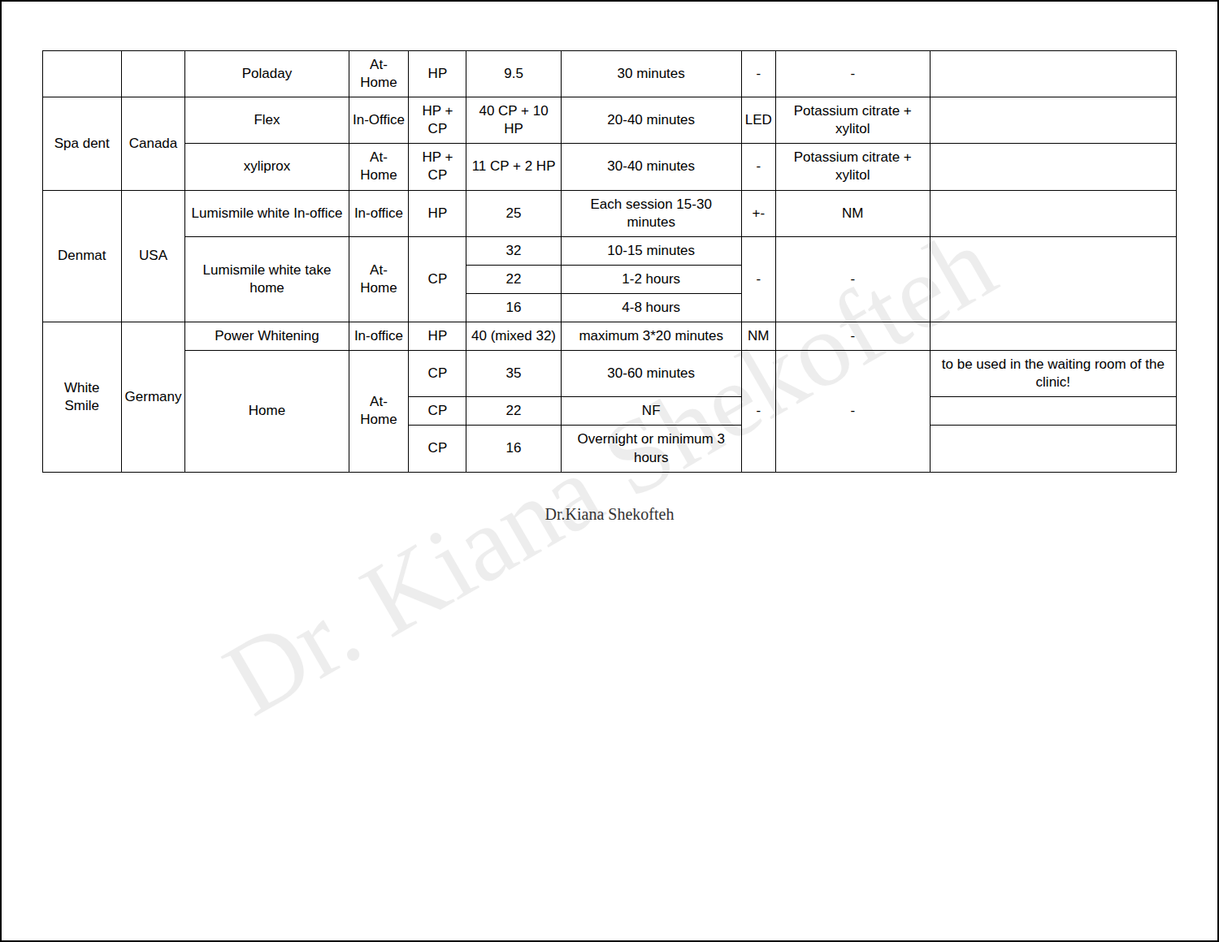Dr. Kiana Shekofteh
| | | Poladay | At-Home | HP | 9.5 | 30 minutes | - | - | |
| Spa dent | Canada | Flex | In-Office | HP + CP | 40 CP + 10 HP | 20-40 minutes | LED | Potassium citrate + xylitol | |
| xyliprox | At-Home | HP + CP | 11 CP + 2 HP | 30-40 minutes | - | Potassium citrate + xylitol | |
| Denmat | USA | Lumismile white In-office | In-office | HP | 25 | Each session 15-30 minutes | +- | NM | |
| Lumismile white take home | At-Home | CP | 32 | 10-15 minutes | - | - | |
| 22 | 1-2 hours |
| 16 | 4-8 hours |
| White Smile | Germany | Power Whitening | In-office | HP | 40 (mixed 32) | maximum 3*20 minutes | NM | - | |
| Home | At-Home | CP | 35 | 30-60 minutes | - | - | to be used in the waiting room of the clinic! |
| CP | 22 | NF | |
| CP | 16 | Overnight or minimum 3 hours | |
Dr.Kiana Shekofteh